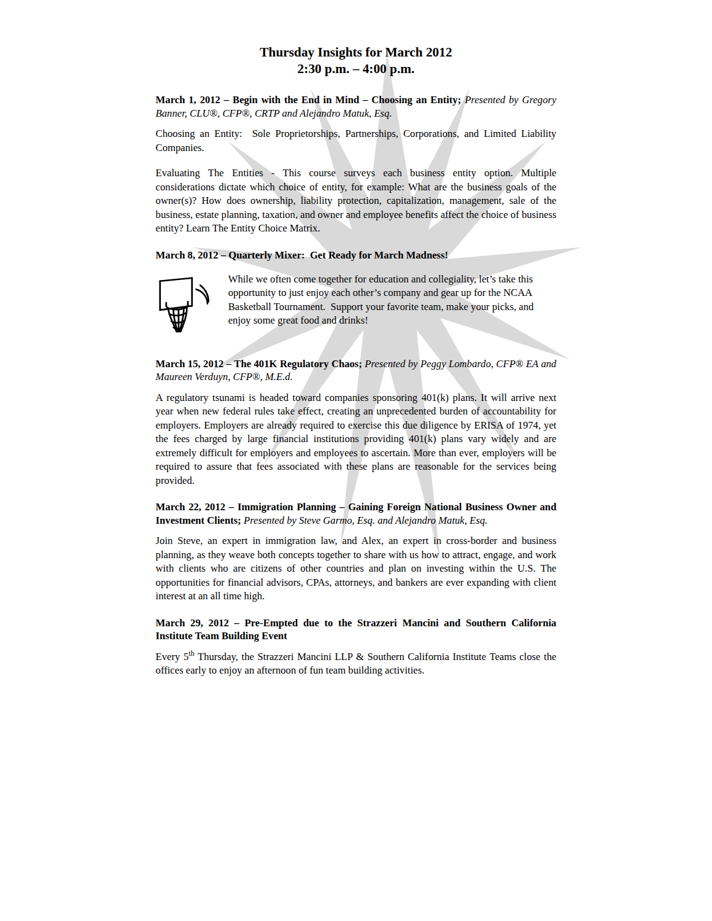Thursday Insights for March 20122:30 p.m. – 4:00 p.m.
March 1, 2012 – Begin with the End in Mind – Choosing an Entity; Presented by Gregory Banner, CLU®, CFP®, CRTP and Alejandro Matuk, Esq.
Choosing an Entity: Sole Proprietorships, Partnerships, Corporations, and Limited Liability Companies.
Evaluating The Entities - This course surveys each business entity option. Multiple considerations dictate which choice of entity, for example: What are the business goals of the owner(s)? How does ownership, liability protection, capitalization, management, sale of the business, estate planning, taxation, and owner and employee benefits affect the choice of business entity? Learn The Entity Choice Matrix.
March 8, 2012 – Quarterly Mixer: Get Ready for March Madness!
While we often come together for education and collegiality, let’s take this opportunity to just enjoy each other’s company and gear up for the NCAA Basketball Tournament. Support your favorite team, make your picks, and enjoy some great food and drinks!
March 15, 2012 – The 401K Regulatory Chaos; Presented by Peggy Lombardo, CFP® EA and Maureen Verduyn, CFP®, M.E.d.
A regulatory tsunami is headed toward companies sponsoring 401(k) plans. It will arrive next year when new federal rules take effect, creating an unprecedented burden of accountability for employers. Employers are already required to exercise this due diligence by ERISA of 1974, yet the fees charged by large financial institutions providing 401(k) plans vary widely and are extremely difficult for employers and employees to ascertain. More than ever, employers will be required to assure that fees associated with these plans are reasonable for the services being provided.
March 22, 2012 – Immigration Planning – Gaining Foreign National Business Owner and Investment Clients; Presented by Steve Garmo, Esq. and Alejandro Matuk, Esq.
Join Steve, an expert in immigration law, and Alex, an expert in cross-border and business planning, as they weave both concepts together to share with us how to attract, engage, and work with clients who are citizens of other countries and plan on investing within the U.S. The opportunities for financial advisors, CPAs, attorneys, and bankers are ever expanding with client interest at an all time high.
March 29, 2012 – Pre-Empted due to the Strazzeri Mancini and Southern California Institute Team Building Event
Every 5th Thursday, the Strazzeri Mancini LLP & Southern California Institute Teams close the offices early to enjoy an afternoon of fun team building activities.